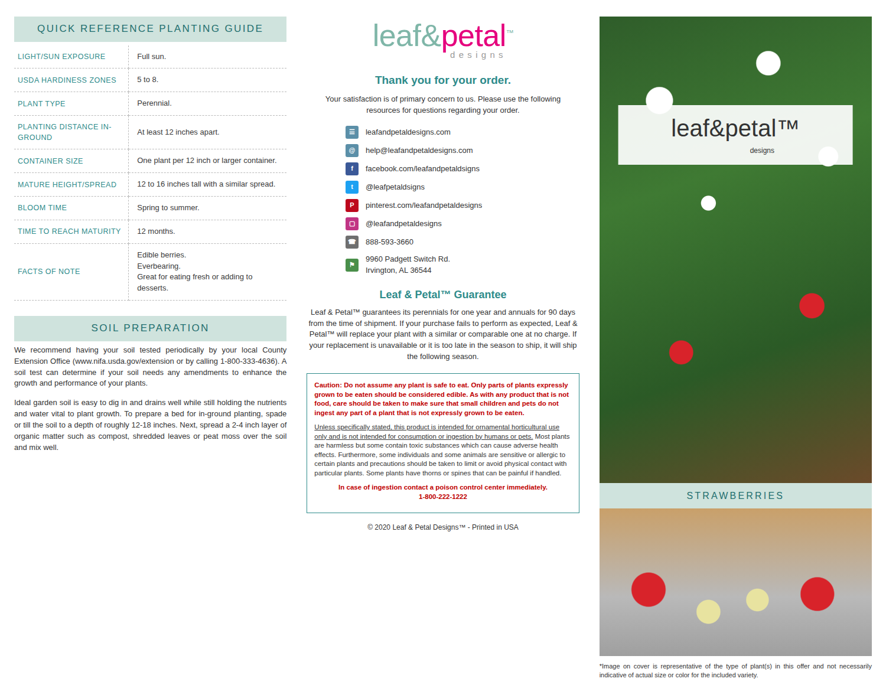Quick Reference Planting Guide
| Light/Sun Exposure | Full sun. |
| USDA Hardiness Zones | 5 to 8. |
| Plant Type | Perennial. |
| Planting Distance In-Ground | At least 12 inches apart. |
| Container Size | One plant per 12 inch or larger container. |
| Mature Height/Spread | 12 to 16 inches tall with a similar spread. |
| Bloom Time | Spring to summer. |
| Time to Reach Maturity | 12 months. |
| Facts of Note | Edible berries. Everbearing. Great for eating fresh or adding to desserts. |
Soil Preparation
We recommend having your soil tested periodically by your local County Extension Office (www.nifa.usda.gov/extension or by calling 1-800-333-4636). A soil test can determine if your soil needs any amendments to enhance the growth and performance of your plants.
Ideal garden soil is easy to dig in and drains well while still holding the nutrients and water vital to plant growth. To prepare a bed for in-ground planting, spade or till the soil to a depth of roughly 12-18 inches. Next, spread a 2-4 inch layer of organic matter such as compost, shredded leaves or peat moss over the soil and mix well.
leaf&petal™
designs
Thank you for your order.
Your satisfaction is of primary concern to us. Please use the following resources for questions regarding your order.
☰leafandpetaldesigns.com
@help@leafandpetaldesigns.com
ffacebook.com/leafandpetaldsigns
t@leafpetaldsigns
Ppinterest.com/leafandpetaldesigns
▢@leafandpetaldesigns
☎888-593-3660
⚑9960 Padgett Switch Rd.
Irvington, AL 36544
Leaf & Petal™ Guarantee
Leaf & Petal™ guarantees its perennials for one year and annuals for 90 days from the time of shipment. If your purchase fails to perform as expected, Leaf & Petal™ will replace your plant with a similar or comparable one at no charge. If your replacement is unavailable or it is too late in the season to ship, it will ship the following season.
Caution: Do not assume any plant is safe to eat. Only parts of plants expressly grown to be eaten should be considered edible. As with any product that is not food, care should be taken to make sure that small children and pets do not ingest any part of a plant that is not expressly grown to be eaten.
Unless specifically stated, this product is intended for ornamental horticultural use only and is not intended for consumption or ingestion by humans or pets. Most plants are harmless but some contain toxic substances which can cause adverse health effects. Furthermore, some individuals and some animals are sensitive or allergic to certain plants and precautions should be taken to limit or avoid physical contact with particular plants. Some plants have thorns or spines that can be painful if handled.
In case of ingestion contact a poison control center immediately.
1-800-222-1222
© 2020 Leaf & Petal Designs™ - Printed in USA
leaf&petal™
designs
Strawberries
*Image on cover is representative of the type of plant(s) in this offer and not necessarily indicative of actual size or color for the included variety.